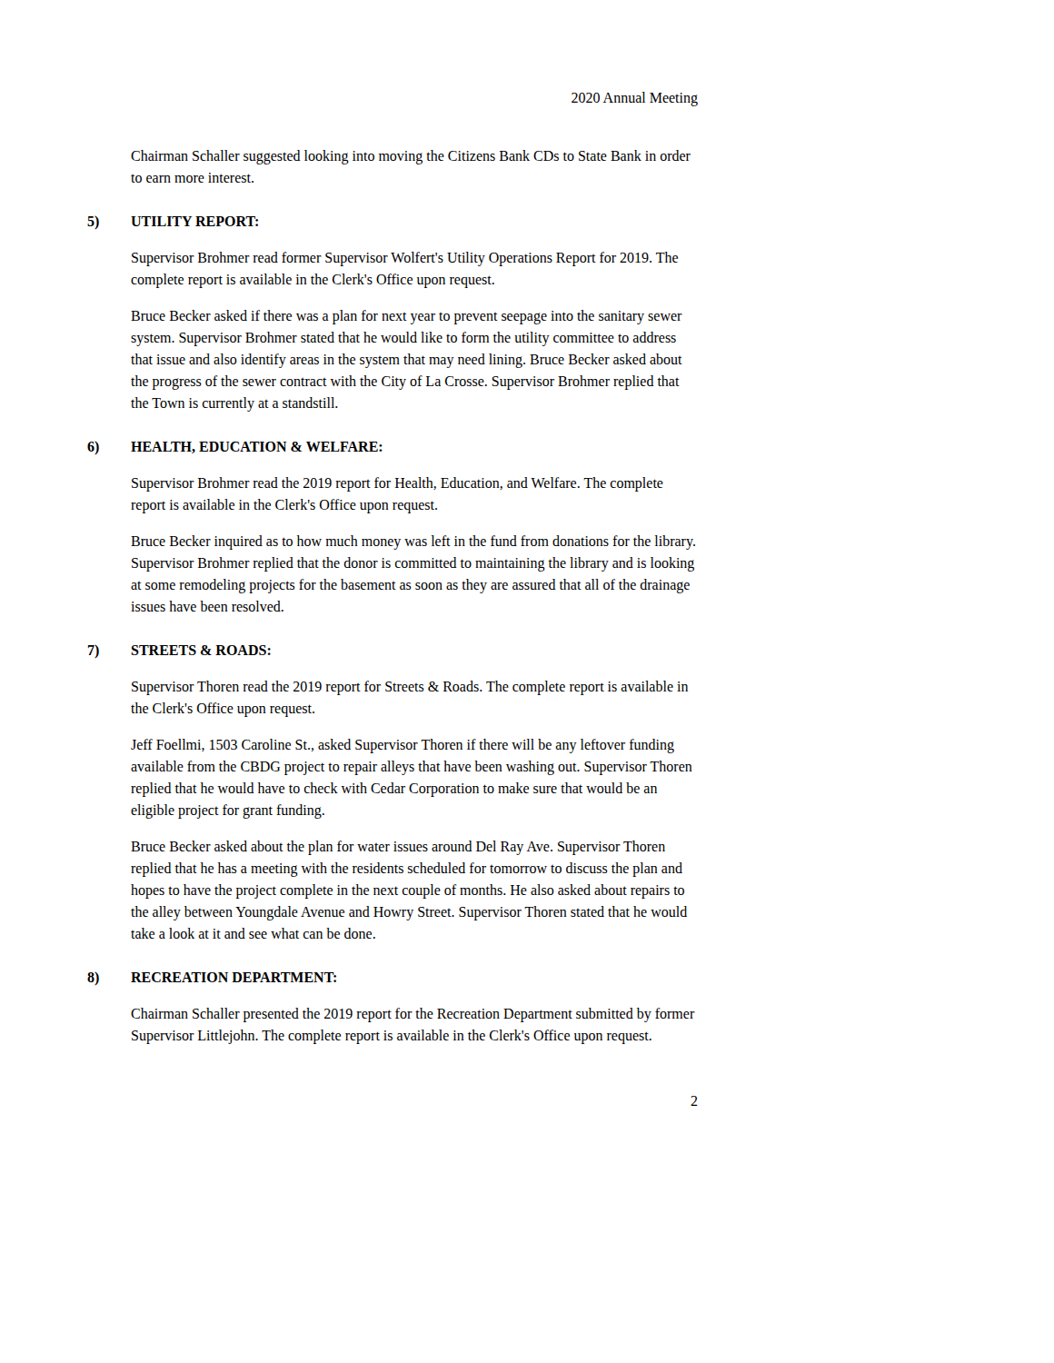2020 Annual Meeting
Chairman Schaller suggested looking into moving the Citizens Bank CDs to State Bank in order to earn more interest.
5) UTILITY REPORT:
Supervisor Brohmer read former Supervisor Wolfert's Utility Operations Report for 2019. The complete report is available in the Clerk's Office upon request.
Bruce Becker asked if there was a plan for next year to prevent seepage into the sanitary sewer system. Supervisor Brohmer stated that he would like to form the utility committee to address that issue and also identify areas in the system that may need lining. Bruce Becker asked about the progress of the sewer contract with the City of La Crosse. Supervisor Brohmer replied that the Town is currently at a standstill.
6) HEALTH, EDUCATION & WELFARE:
Supervisor Brohmer read the 2019 report for Health, Education, and Welfare. The complete report is available in the Clerk's Office upon request.
Bruce Becker inquired as to how much money was left in the fund from donations for the library. Supervisor Brohmer replied that the donor is committed to maintaining the library and is looking at some remodeling projects for the basement as soon as they are assured that all of the drainage issues have been resolved.
7) STREETS & ROADS:
Supervisor Thoren read the 2019 report for Streets & Roads. The complete report is available in the Clerk's Office upon request.
Jeff Foellmi, 1503 Caroline St., asked Supervisor Thoren if there will be any leftover funding available from the CBDG project to repair alleys that have been washing out. Supervisor Thoren replied that he would have to check with Cedar Corporation to make sure that would be an eligible project for grant funding.
Bruce Becker asked about the plan for water issues around Del Ray Ave. Supervisor Thoren replied that he has a meeting with the residents scheduled for tomorrow to discuss the plan and hopes to have the project complete in the next couple of months. He also asked about repairs to the alley between Youngdale Avenue and Howry Street. Supervisor Thoren stated that he would take a look at it and see what can be done.
8) RECREATION DEPARTMENT:
Chairman Schaller presented the 2019 report for the Recreation Department submitted by former Supervisor Littlejohn. The complete report is available in the Clerk's Office upon request.
2